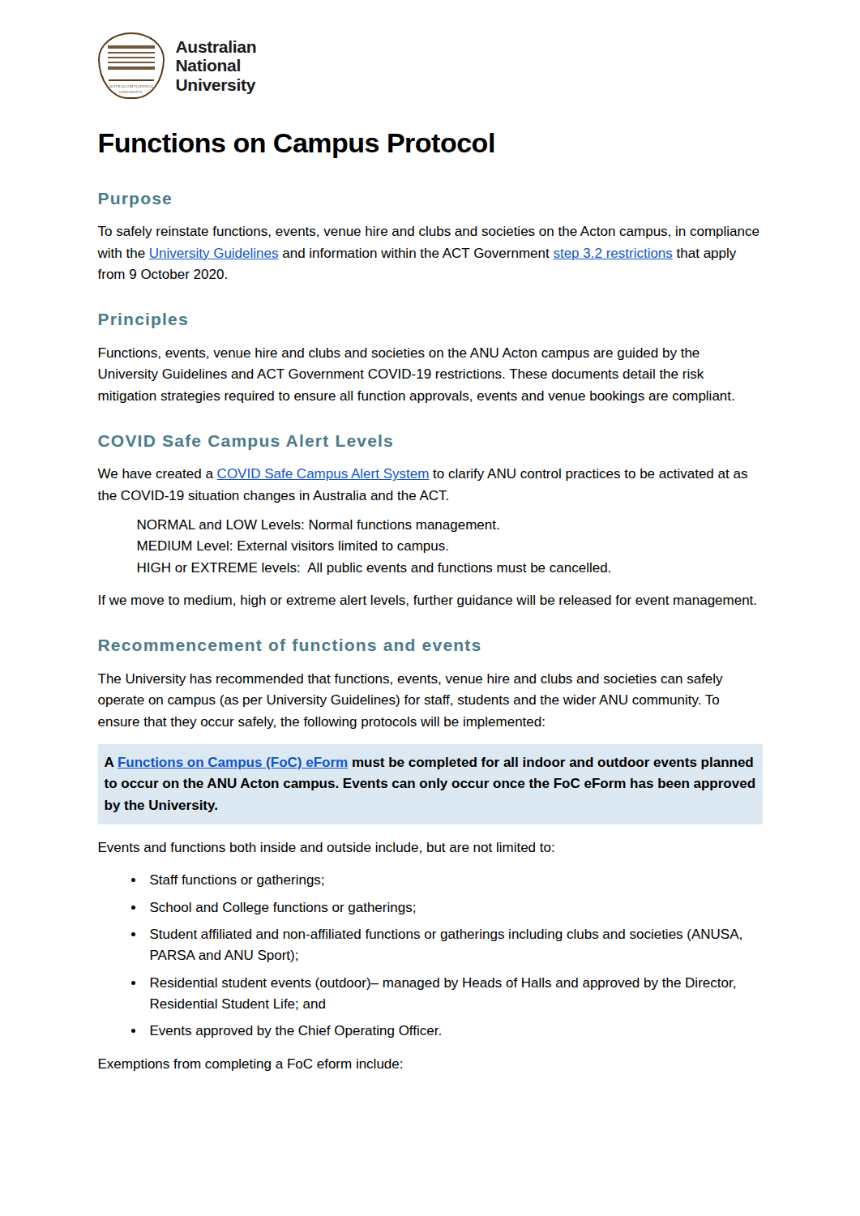AUSTRALIAM NATIONAL UNIVERSITY
Australian
National
University
Functions on Campus Protocol
Purpose
To safely reinstate functions, events, venue hire and clubs and societies on the Acton campus, in compliance with the University Guidelines and information within the ACT Government step 3.2 restrictions that apply from 9 October 2020.
Principles
Functions, events, venue hire and clubs and societies on the ANU Acton campus are guided by the University Guidelines and ACT Government COVID-19 restrictions. These documents detail the risk mitigation strategies required to ensure all function approvals, events and venue bookings are compliant.
COVID Safe Campus Alert Levels
We have created a COVID Safe Campus Alert System to clarify ANU control practices to be activated at as the COVID-19 situation changes in Australia and the ACT.
NORMAL and LOW Levels: Normal functions management.
MEDIUM Level: External visitors limited to campus.
HIGH or EXTREME levels: All public events and functions must be cancelled.
If we move to medium, high or extreme alert levels, further guidance will be released for event management.
Recommencement of functions and events
The University has recommended that functions, events, venue hire and clubs and societies can safely operate on campus (as per University Guidelines) for staff, students and the wider ANU community. To ensure that they occur safely, the following protocols will be implemented:
A Functions on Campus (FoC) eForm must be completed for all indoor and outdoor events planned to occur on the ANU Acton campus. Events can only occur once the FoC eForm has been approved by the University.
Events and functions both inside and outside include, but are not limited to:
Staff functions or gatherings;
School and College functions or gatherings;
Student affiliated and non-affiliated functions or gatherings including clubs and societies (ANUSA, PARSA and ANU Sport);
Residential student events (outdoor)– managed by Heads of Halls and approved by the Director, Residential Student Life; and
Events approved by the Chief Operating Officer.
Exemptions from completing a FoC eform include: